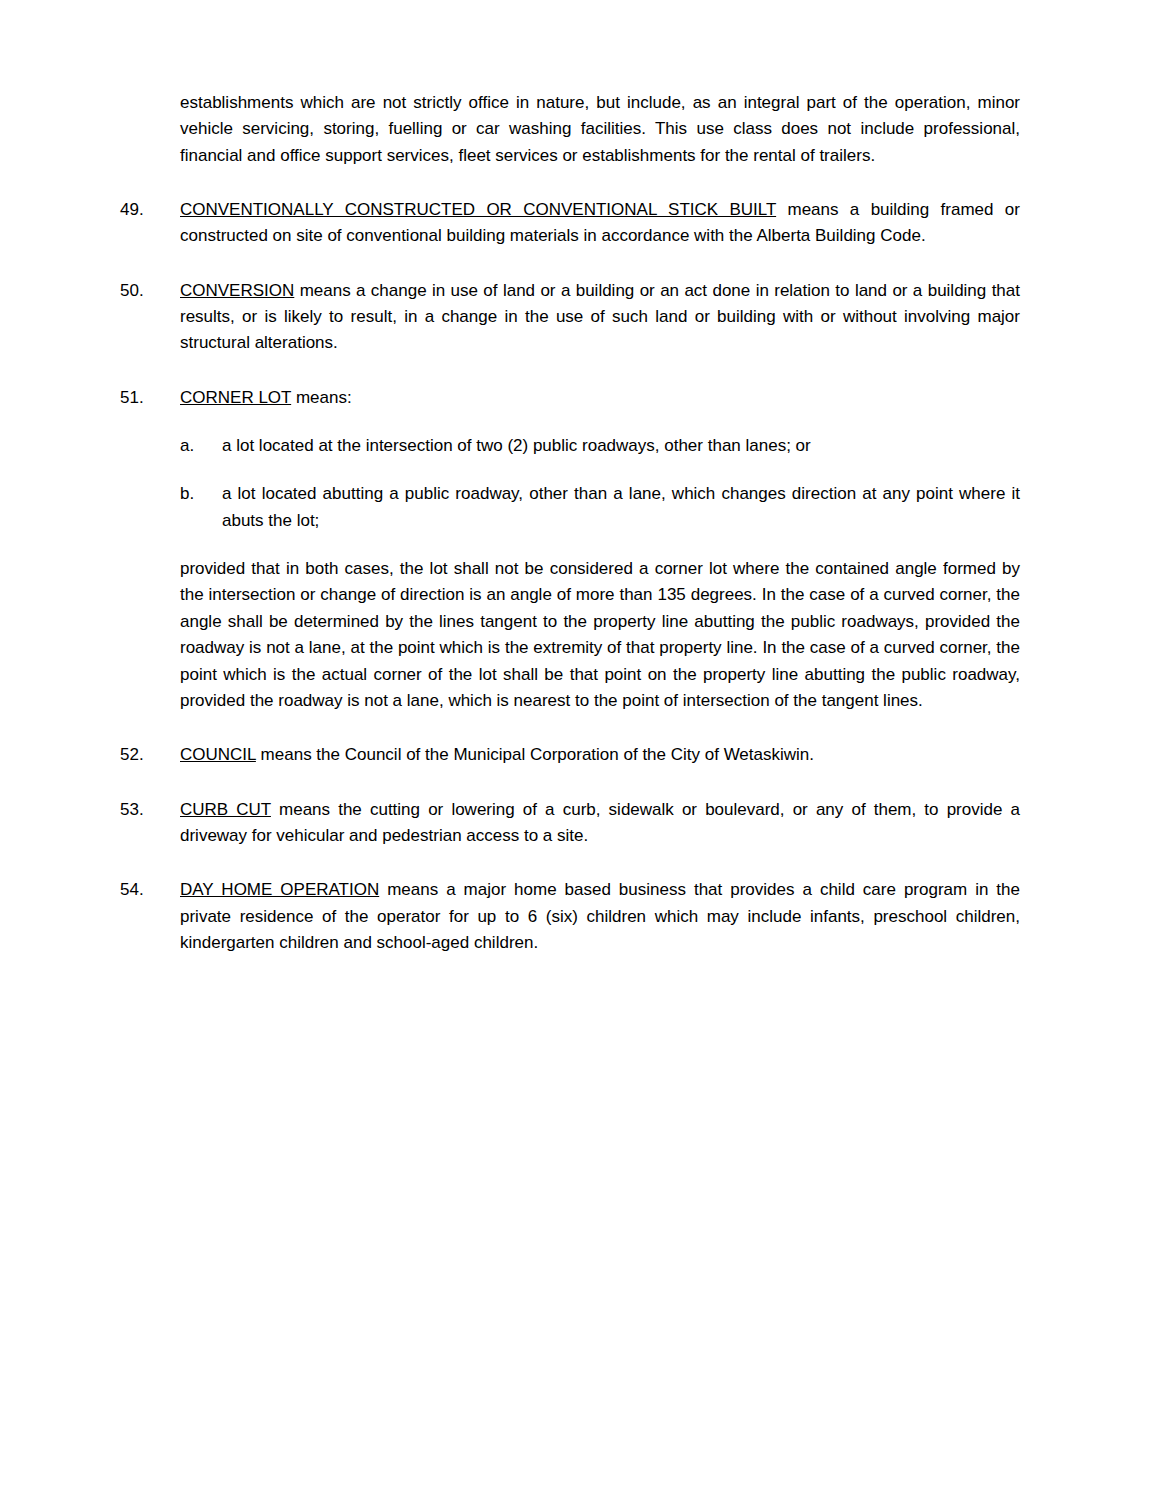establishments which are not strictly office in nature, but include, as an integral part of the operation, minor vehicle servicing, storing, fuelling or car washing facilities. This use class does not include professional, financial and office support services, fleet services or establishments for the rental of trailers.
CONVENTIONALLY CONSTRUCTED OR CONVENTIONAL STICK BUILT means a building framed or constructed on site of conventional building materials in accordance with the Alberta Building Code.
CONVERSION means a change in use of land or a building or an act done in relation to land or a building that results, or is likely to result, in a change in the use of such land or building with or without involving major structural alterations.
CORNER LOT means:
a lot located at the intersection of two (2) public roadways, other than lanes; or
a lot located abutting a public roadway, other than a lane, which changes direction at any point where it abuts the lot;
provided that in both cases, the lot shall not be considered a corner lot where the contained angle formed by the intersection or change of direction is an angle of more than 135 degrees. In the case of a curved corner, the angle shall be determined by the lines tangent to the property line abutting the public roadways, provided the roadway is not a lane, at the point which is the extremity of that property line. In the case of a curved corner, the point which is the actual corner of the lot shall be that point on the property line abutting the public roadway, provided the roadway is not a lane, which is nearest to the point of intersection of the tangent lines.
COUNCIL means the Council of the Municipal Corporation of the City of Wetaskiwin.
CURB CUT means the cutting or lowering of a curb, sidewalk or boulevard, or any of them, to provide a driveway for vehicular and pedestrian access to a site.
DAY HOME OPERATION means a major home based business that provides a child care program in the private residence of the operator for up to 6 (six) children which may include infants, preschool children, kindergarten children and school-aged children.